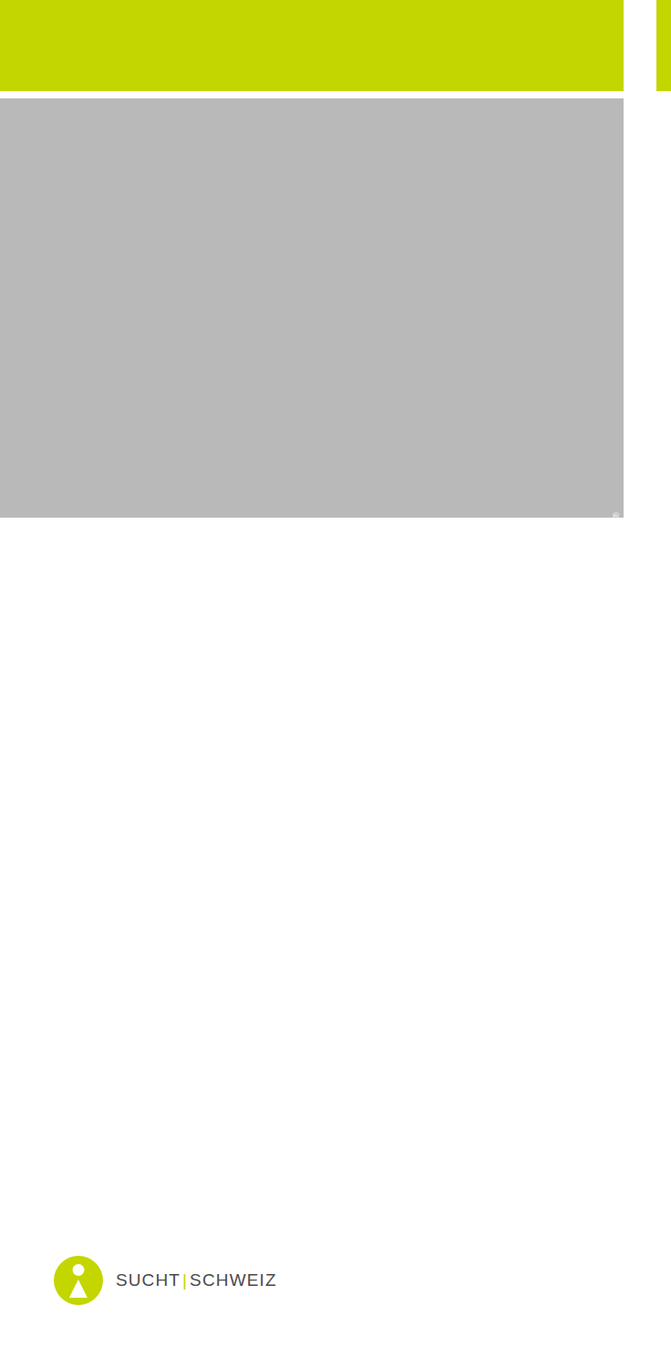© nullplus – iStockphoto®
SUCHT|SCHWEIZ